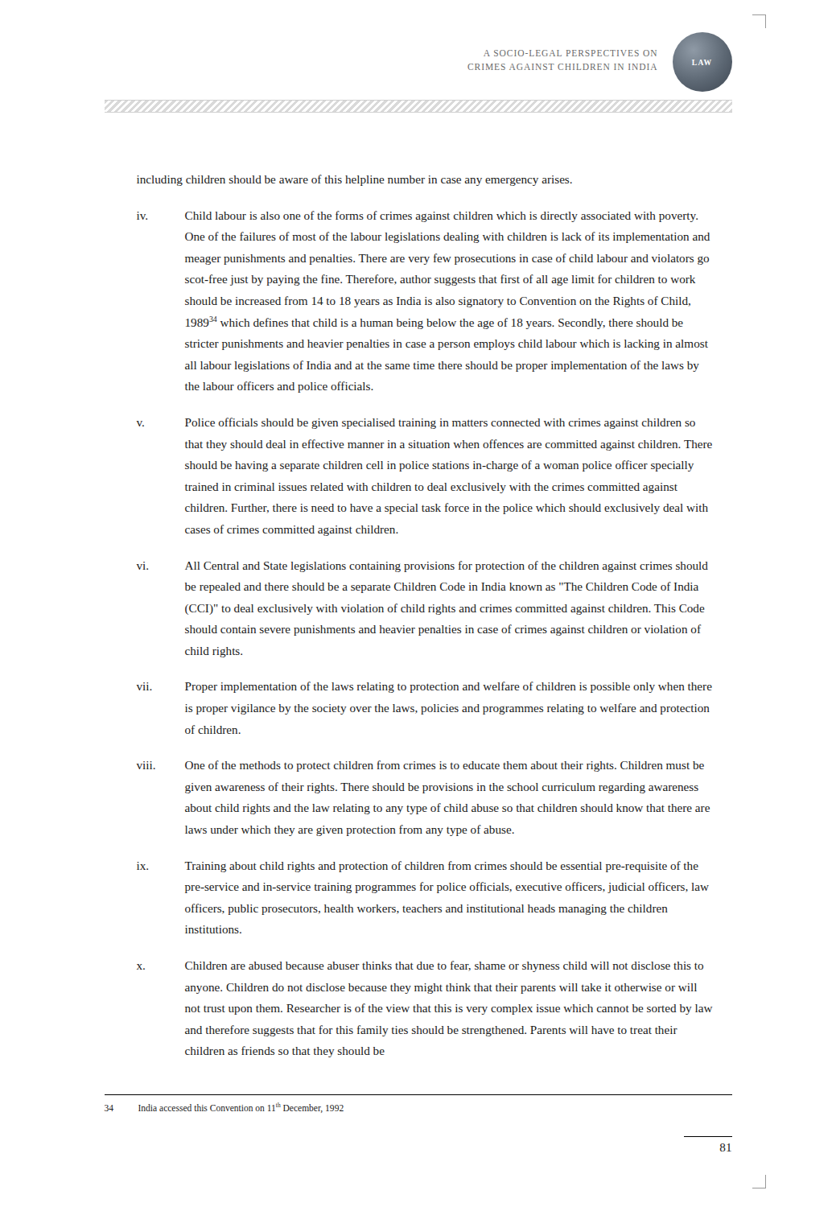A Socio-Legal Perspectives on
Crimes Against Children in India
LAW
including children should be aware of this helpline number in case any emergency arises.
iv. Child labour is also one of the forms of crimes against children which is directly associated with poverty. One of the failures of most of the labour legislations dealing with children is lack of its implementation and meager punishments and penalties. There are very few prosecutions in case of child labour and violators go scot-free just by paying the fine. Therefore, author suggests that first of all age limit for children to work should be increased from 14 to 18 years as India is also signatory to Convention on the Rights of Child, 198934 which defines that child is a human being below the age of 18 years. Secondly, there should be stricter punishments and heavier penalties in case a person employs child labour which is lacking in almost all labour legislations of India and at the same time there should be proper implementation of the laws by the labour officers and police officials.
v. Police officials should be given specialised training in matters connected with crimes against children so that they should deal in effective manner in a situation when offences are committed against children. There should be having a separate children cell in police stations in-charge of a woman police officer specially trained in criminal issues related with children to deal exclusively with the crimes committed against children. Further, there is need to have a special task force in the police which should exclusively deal with cases of crimes committed against children.
vi. All Central and State legislations containing provisions for protection of the children against crimes should be repealed and there should be a separate Children Code in India known as "The Children Code of India (CCI)" to deal exclusively with violation of child rights and crimes committed against children. This Code should contain severe punishments and heavier penalties in case of crimes against children or violation of child rights.
vii. Proper implementation of the laws relating to protection and welfare of children is possible only when there is proper vigilance by the society over the laws, policies and programmes relating to welfare and protection of children.
viii. One of the methods to protect children from crimes is to educate them about their rights. Children must be given awareness of their rights. There should be provisions in the school curriculum regarding awareness about child rights and the law relating to any type of child abuse so that children should know that there are laws under which they are given protection from any type of abuse.
ix. Training about child rights and protection of children from crimes should be essential pre-requisite of the pre-service and in-service training programmes for police officials, executive officers, judicial officers, law officers, public prosecutors, health workers, teachers and institutional heads managing the children institutions.
x. Children are abused because abuser thinks that due to fear, shame or shyness child will not disclose this to anyone. Children do not disclose because they might think that their parents will take it otherwise or will not trust upon them. Researcher is of the view that this is very complex issue which cannot be sorted by law and therefore suggests that for this family ties should be strengthened. Parents will have to treat their children as friends so that they should be
34 India accessed this Convention on 11th December, 1992
81